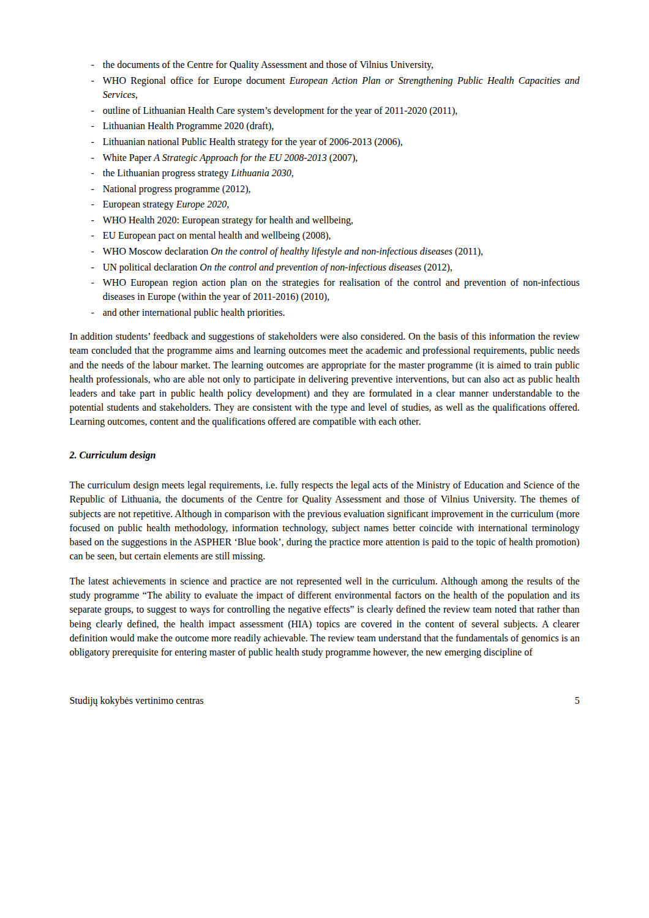the documents of the Centre for Quality Assessment and those of Vilnius University,
WHO Regional office for Europe document European Action Plan or Strengthening Public Health Capacities and Services,
outline of Lithuanian Health Care system’s development for the year of 2011-2020 (2011),
Lithuanian Health Programme 2020 (draft),
Lithuanian national Public Health strategy for the year of 2006-2013 (2006),
White Paper A Strategic Approach for the EU 2008-2013 (2007),
the Lithuanian progress strategy Lithuania 2030,
National progress programme (2012),
European strategy Europe 2020,
WHO Health 2020: European strategy for health and wellbeing,
EU European pact on mental health and wellbeing (2008),
WHO Moscow declaration On the control of healthy lifestyle and non-infectious diseases (2011),
UN political declaration On the control and prevention of non-infectious diseases (2012),
WHO European region action plan on the strategies for realisation of the control and prevention of non-infectious diseases in Europe (within the year of 2011-2016) (2010),
and other international public health priorities.
In addition students’ feedback and suggestions of stakeholders were also considered. On the basis of this information the review team concluded that the programme aims and learning outcomes meet the academic and professional requirements, public needs and the needs of the labour market. The learning outcomes are appropriate for the master programme (it is aimed to train public health professionals, who are able not only to participate in delivering preventive interventions, but can also act as public health leaders and take part in public health policy development) and they are formulated in a clear manner understandable to the potential students and stakeholders. They are consistent with the type and level of studies, as well as the qualifications offered. Learning outcomes, content and the qualifications offered are compatible with each other.
2. Curriculum design
The curriculum design meets legal requirements, i.e. fully respects the legal acts of the Ministry of Education and Science of the Republic of Lithuania, the documents of the Centre for Quality Assessment and those of Vilnius University. The themes of subjects are not repetitive. Although in comparison with the previous evaluation significant improvement in the curriculum (more focused on public health methodology, information technology, subject names better coincide with international terminology based on the suggestions in the ASPHER ‘Blue book’, during the practice more attention is paid to the topic of health promotion) can be seen, but certain elements are still missing.
The latest achievements in science and practice are not represented well in the curriculum. Although among the results of the study programme “The ability to evaluate the impact of different environmental factors on the health of the population and its separate groups, to suggest to ways for controlling the negative effects” is clearly defined the review team noted that rather than being clearly defined, the health impact assessment (HIA) topics are covered in the content of several subjects. A clearer definition would make the outcome more readily achievable. The review team understand that the fundamentals of genomics is an obligatory prerequisite for entering master of public health study programme however, the new emerging discipline of
Studijų kokybės vertinimo centras 5